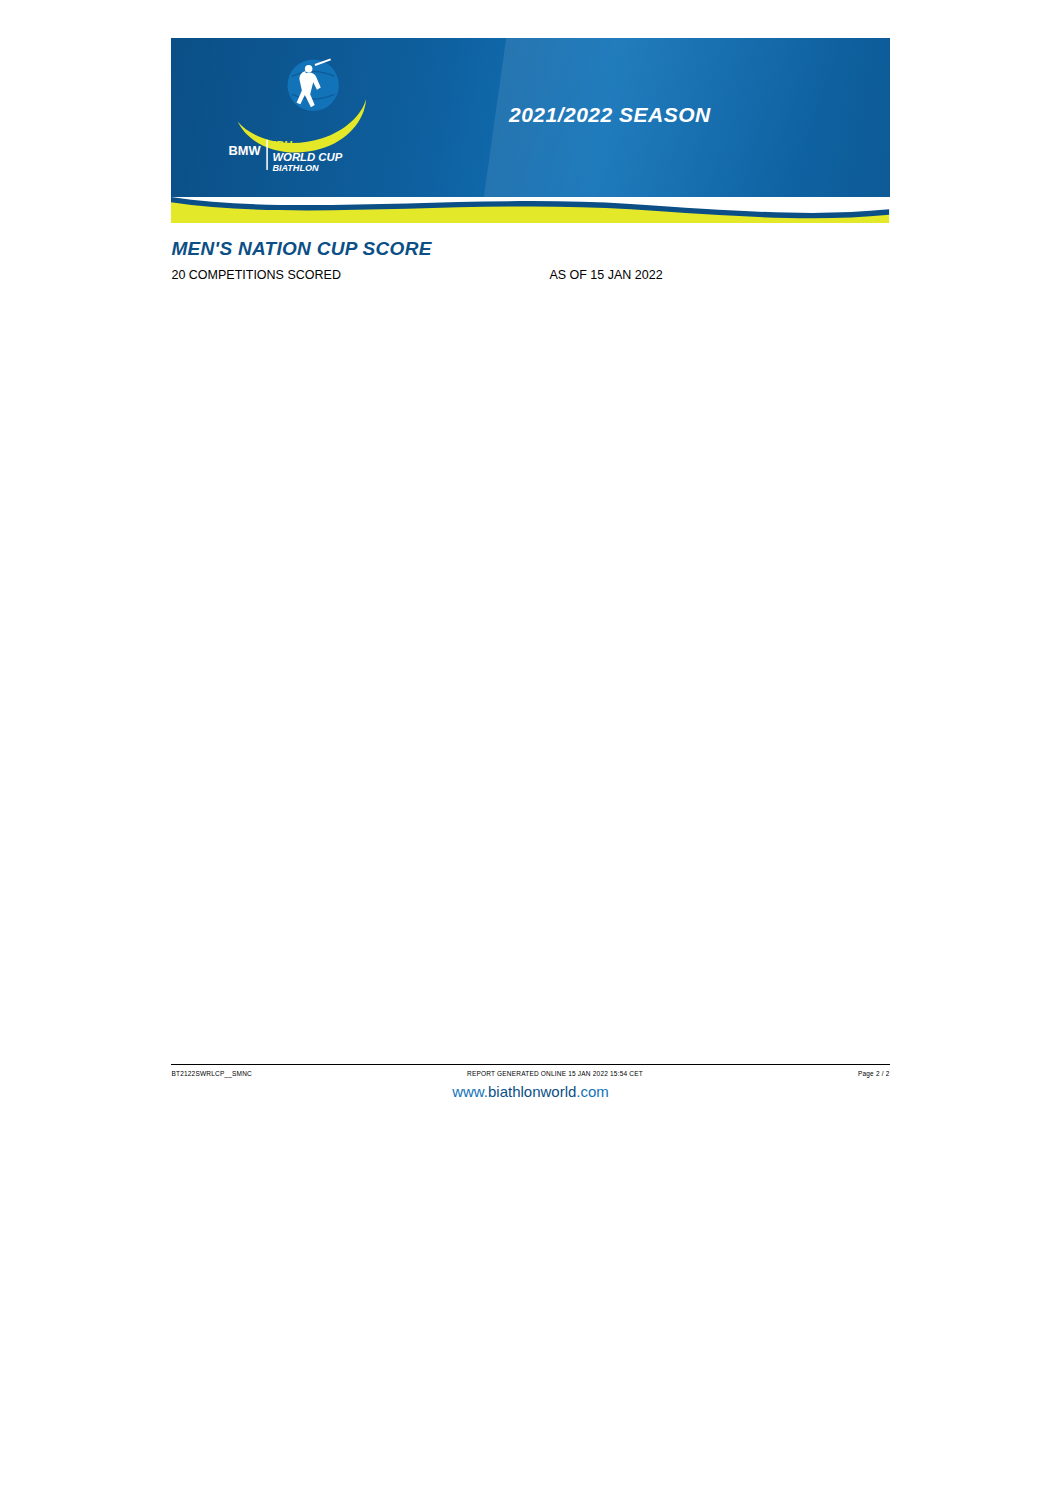BMW IBU WORLD CUP BIATHLON
2021/2022 SEASON
MEN'S NATION CUP SCORE
20 COMPETITIONS SCORED AS OF 15 JAN 2022
BT2122SWRLCP__SMNC REPORT GENERATED ONLINE 15 JAN 2022 15:54 CET Page 2 / 2
www.biathlonworld.com